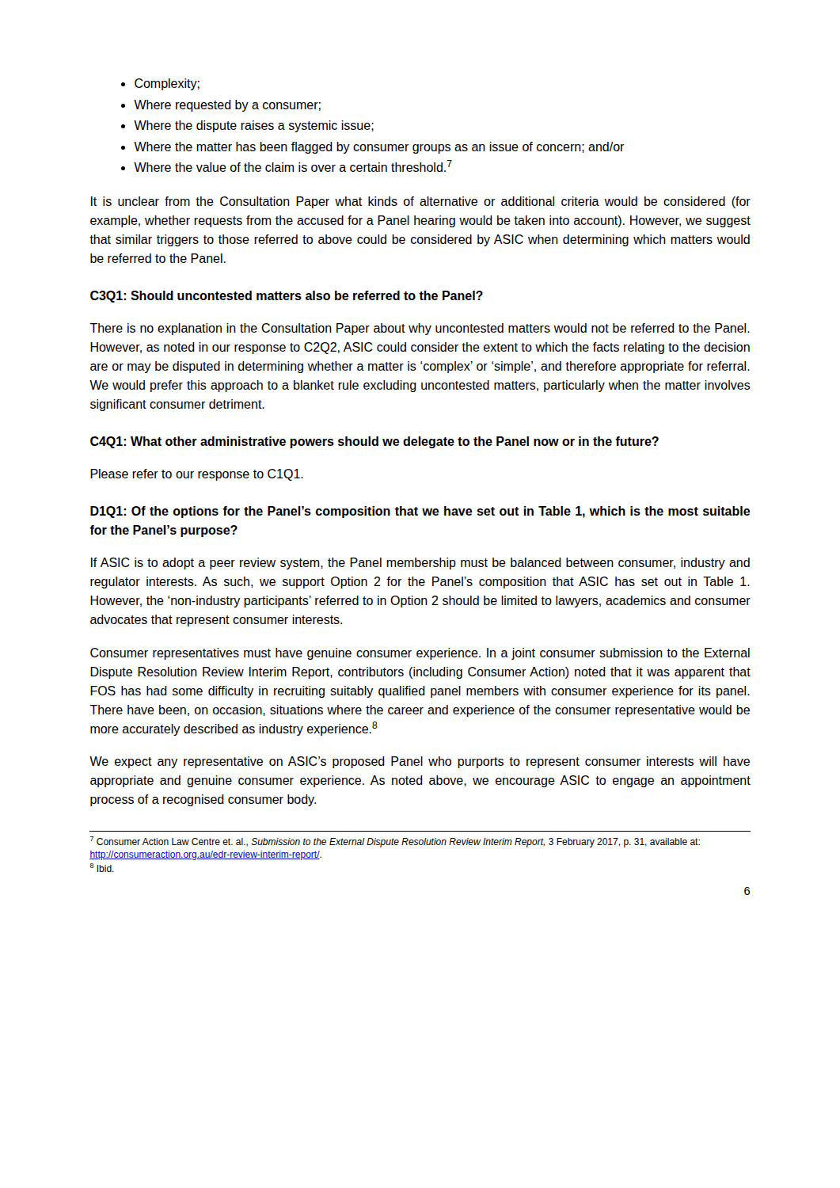Complexity;
Where requested by a consumer;
Where the dispute raises a systemic issue;
Where the matter has been flagged by consumer groups as an issue of concern; and/or
Where the value of the claim is over a certain threshold.7
It is unclear from the Consultation Paper what kinds of alternative or additional criteria would be considered (for example, whether requests from the accused for a Panel hearing would be taken into account). However, we suggest that similar triggers to those referred to above could be considered by ASIC when determining which matters would be referred to the Panel.
C3Q1: Should uncontested matters also be referred to the Panel?
There is no explanation in the Consultation Paper about why uncontested matters would not be referred to the Panel. However, as noted in our response to C2Q2, ASIC could consider the extent to which the facts relating to the decision are or may be disputed in determining whether a matter is ‘complex’ or ‘simple’, and therefore appropriate for referral. We would prefer this approach to a blanket rule excluding uncontested matters, particularly when the matter involves significant consumer detriment.
C4Q1: What other administrative powers should we delegate to the Panel now or in the future?
Please refer to our response to C1Q1.
D1Q1: Of the options for the Panel’s composition that we have set out in Table 1, which is the most suitable for the Panel’s purpose?
If ASIC is to adopt a peer review system, the Panel membership must be balanced between consumer, industry and regulator interests. As such, we support Option 2 for the Panel’s composition that ASIC has set out in Table 1. However, the ‘non-industry participants’ referred to in Option 2 should be limited to lawyers, academics and consumer advocates that represent consumer interests.
Consumer representatives must have genuine consumer experience. In a joint consumer submission to the External Dispute Resolution Review Interim Report, contributors (including Consumer Action) noted that it was apparent that FOS has had some difficulty in recruiting suitably qualified panel members with consumer experience for its panel. There have been, on occasion, situations where the career and experience of the consumer representative would be more accurately described as industry experience.8
We expect any representative on ASIC’s proposed Panel who purports to represent consumer interests will have appropriate and genuine consumer experience. As noted above, we encourage ASIC to engage an appointment process of a recognised consumer body.
7 Consumer Action Law Centre et. al., Submission to the External Dispute Resolution Review Interim Report, 3 February 2017, p. 31, available at: http://consumeraction.org.au/edr-review-interim-report/.
8 Ibid.
6